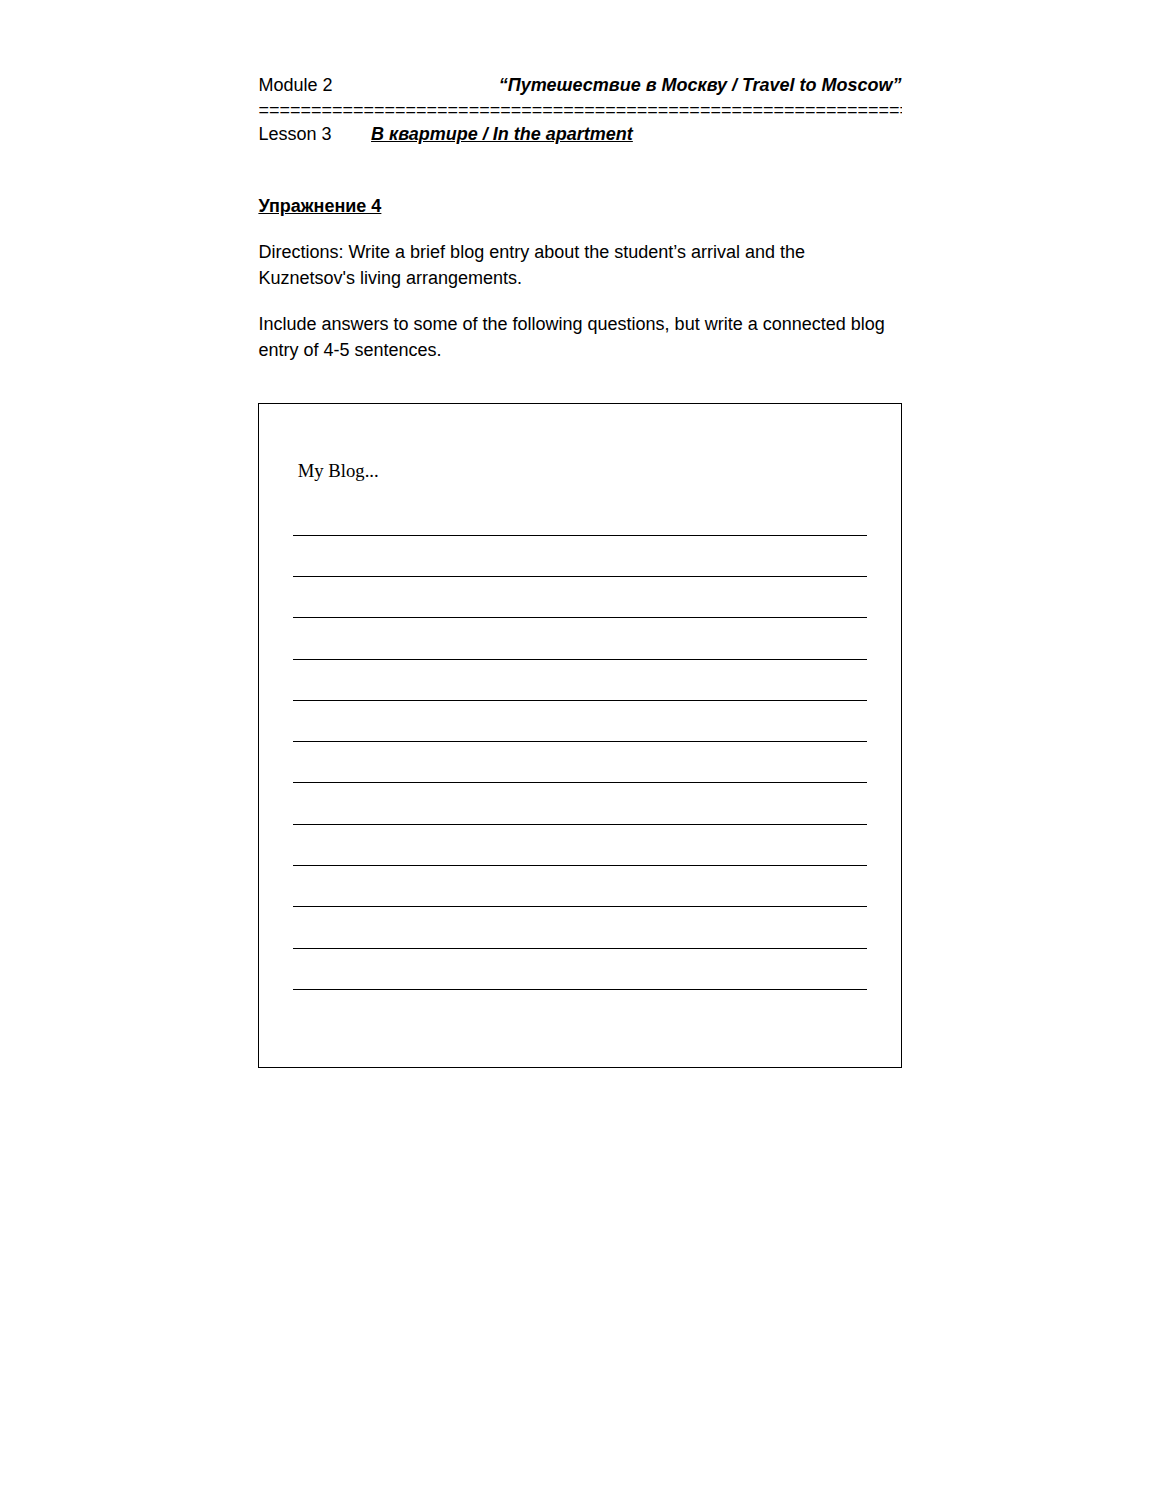Module 2
“Путешествие в Москву / Travel to Moscow”
=======================================================================
Lesson 3
В квартире / In the apartment
Упражнение 4
Directions: Write a brief blog entry about the student’s arrival and the Kuznetsov's living arrangements.
Include answers to some of the following questions, but write a connected blog entry of 4-5 sentences.
My Blog...